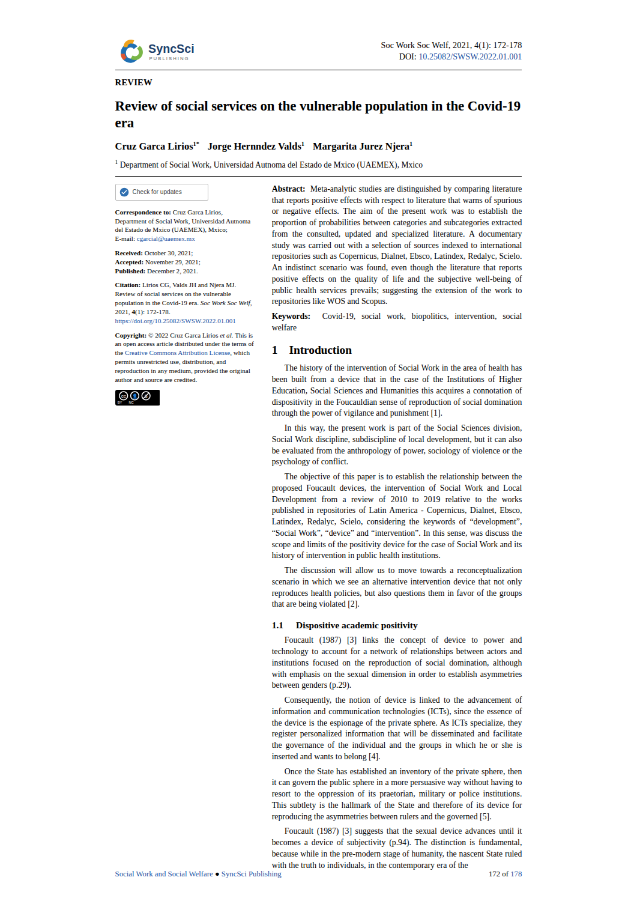SyncSci PUBLISHING
Soc Work Soc Welf, 2021, 4(1): 172-178
DOI: 10.25082/SWSW.2022.01.001
REVIEW
Review of social services on the vulnerable population in the Covid-19 era
Cruz Garca Lirios1* Jorge Hernndez Valds1 Margarita Jurez Njera1
1 Department of Social Work, Universidad Autnoma del Estado de Mxico (UAEMEX), Mxico
Check for updates
Correspondence to: Cruz Garca Lirios, Department of Social Work, Universidad Autnoma del Estado de Mxico (UAEMEX), Mxico;
E-mail: cgarcial@uaemex.mx
Received: October 30, 2021;
Accepted: November 29, 2021;
Published: December 2, 2021.
Citation: Lirios CG, Valds JH and Njera MJ. Review of social services on the vulnerable population in the Covid-19 era. Soc Work Soc Welf, 2021, 4(1): 172-178.
https://doi.org/10.25082/SWSW.2022.01.001
Copyright: © 2022 Cruz Garca Lirios et al. This is an open access article distributed under the terms of the Creative Commons Attribution License, which permits unrestricted use, distribution, and reproduction in any medium, provided the original author and source are credited.
cc 👤 $ BY NC
Abstract: Meta-analytic studies are distinguished by comparing literature that reports positive effects with respect to literature that warns of spurious or negative effects. The aim of the present work was to establish the proportion of probabilities between categories and subcategories extracted from the consulted, updated and specialized literature. A documentary study was carried out with a selection of sources indexed to international repositories such as Copernicus, Dialnet, Ebsco, Latindex, Redalyc, Scielo. An indistinct scenario was found, even though the literature that reports positive effects on the quality of life and the subjective well-being of public health services prevails; suggesting the extension of the work to repositories like WOS and Scopus.
Keywords: Covid-19, social work, biopolitics, intervention, social welfare
1 Introduction
The history of the intervention of Social Work in the area of health has been built from a device that in the case of the Institutions of Higher Education, Social Sciences and Humanities this acquires a connotation of dispositivity in the Foucauldian sense of reproduction of social domination through the power of vigilance and punishment [1].
In this way, the present work is part of the Social Sciences division, Social Work discipline, subdiscipline of local development, but it can also be evaluated from the anthropology of power, sociology of violence or the psychology of conflict.
The objective of this paper is to establish the relationship between the proposed Foucault devices, the intervention of Social Work and Local Development from a review of 2010 to 2019 relative to the works published in repositories of Latin America - Copernicus, Dialnet, Ebsco, Latindex, Redalyc, Scielo, considering the keywords of “development”, “Social Work”, “device” and “intervention”. In this sense, was discuss the scope and limits of the positivity device for the case of Social Work and its history of intervention in public health institutions.
The discussion will allow us to move towards a reconceptualization scenario in which we see an alternative intervention device that not only reproduces health policies, but also questions them in favor of the groups that are being violated [2].
1.1 Dispositive academic positivity
Foucault (1987) [3] links the concept of device to power and technology to account for a network of relationships between actors and institutions focused on the reproduction of social domination, although with emphasis on the sexual dimension in order to establish asymmetries between genders (p.29).
Consequently, the notion of device is linked to the advancement of information and communication technologies (ICTs), since the essence of the device is the espionage of the private sphere. As ICTs specialize, they register personalized information that will be disseminated and facilitate the governance of the individual and the groups in which he or she is inserted and wants to belong [4].
Once the State has established an inventory of the private sphere, then it can govern the public sphere in a more persuasive way without having to resort to the oppression of its praetorian, military or police institutions. This subtlety is the hallmark of the State and therefore of its device for reproducing the asymmetries between rulers and the governed [5].
Foucault (1987) [3] suggests that the sexual device advances until it becomes a device of subjectivity (p.94). The distinction is fundamental, because while in the pre-modern stage of humanity, the nascent State ruled with the truth to individuals, in the contemporary era of the
Social Work and Social Welfare ● SyncSci Publishing
172 of 178